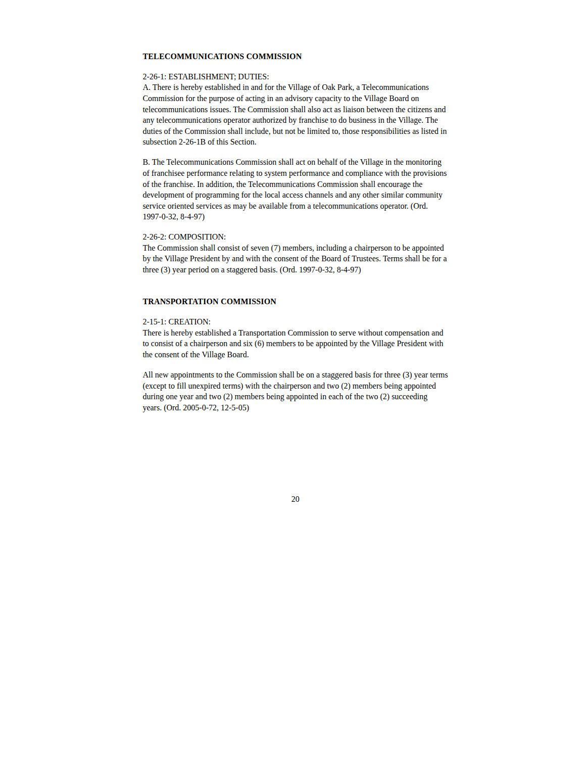TELECOMMUNICATIONS COMMISSION
2-26-1: ESTABLISHMENT; DUTIES:
A. There is hereby established in and for the Village of Oak Park, a Telecommunications Commission for the purpose of acting in an advisory capacity to the Village Board on telecommunications issues. The Commission shall also act as liaison between the citizens and any telecommunications operator authorized by franchise to do business in the Village. The duties of the Commission shall include, but not be limited to, those responsibilities as listed in subsection 2-26-1B of this Section.
B. The Telecommunications Commission shall act on behalf of the Village in the monitoring of franchisee performance relating to system performance and compliance with the provisions of the franchise. In addition, the Telecommunications Commission shall encourage the development of programming for the local access channels and any other similar community service oriented services as may be available from a telecommunications operator. (Ord. 1997-0-32, 8-4-97)
2-26-2: COMPOSITION:
The Commission shall consist of seven (7) members, including a chairperson to be appointed by the Village President by and with the consent of the Board of Trustees. Terms shall be for a three (3) year period on a staggered basis. (Ord. 1997-0-32, 8-4-97)
TRANSPORTATION COMMISSION
2-15-1: CREATION:
There is hereby established a Transportation Commission to serve without compensation and to consist of a chairperson and six (6) members to be appointed by the Village President with the consent of the Village Board.
All new appointments to the Commission shall be on a staggered basis for three (3) year terms (except to fill unexpired terms) with the chairperson and two (2) members being appointed during one year and two (2) members being appointed in each of the two (2) succeeding years. (Ord. 2005-0-72, 12-5-05)
20